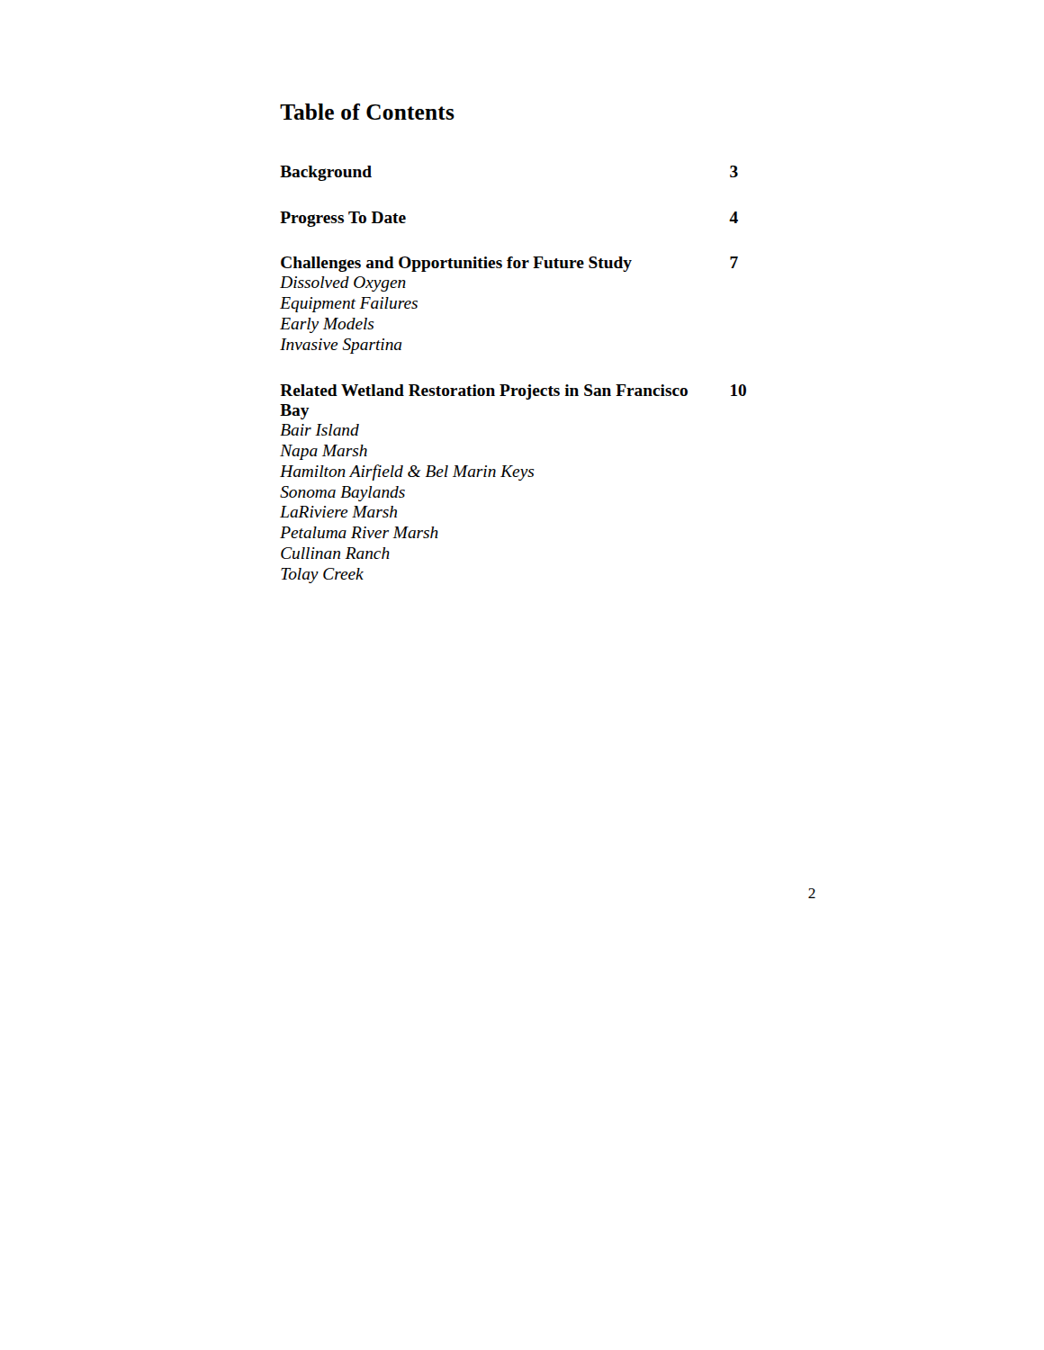Table of Contents
Background
3
Progress To Date
4
Challenges and Opportunities for Future Study
7
Dissolved Oxygen
Equipment Failures
Early Models
Invasive Spartina
Related Wetland Restoration Projects in San Francisco Bay
10
Bair Island
Napa Marsh
Hamilton Airfield & Bel Marin Keys
Sonoma Baylands
LaRiviere Marsh
Petaluma River Marsh
Cullinan Ranch
Tolay Creek
2